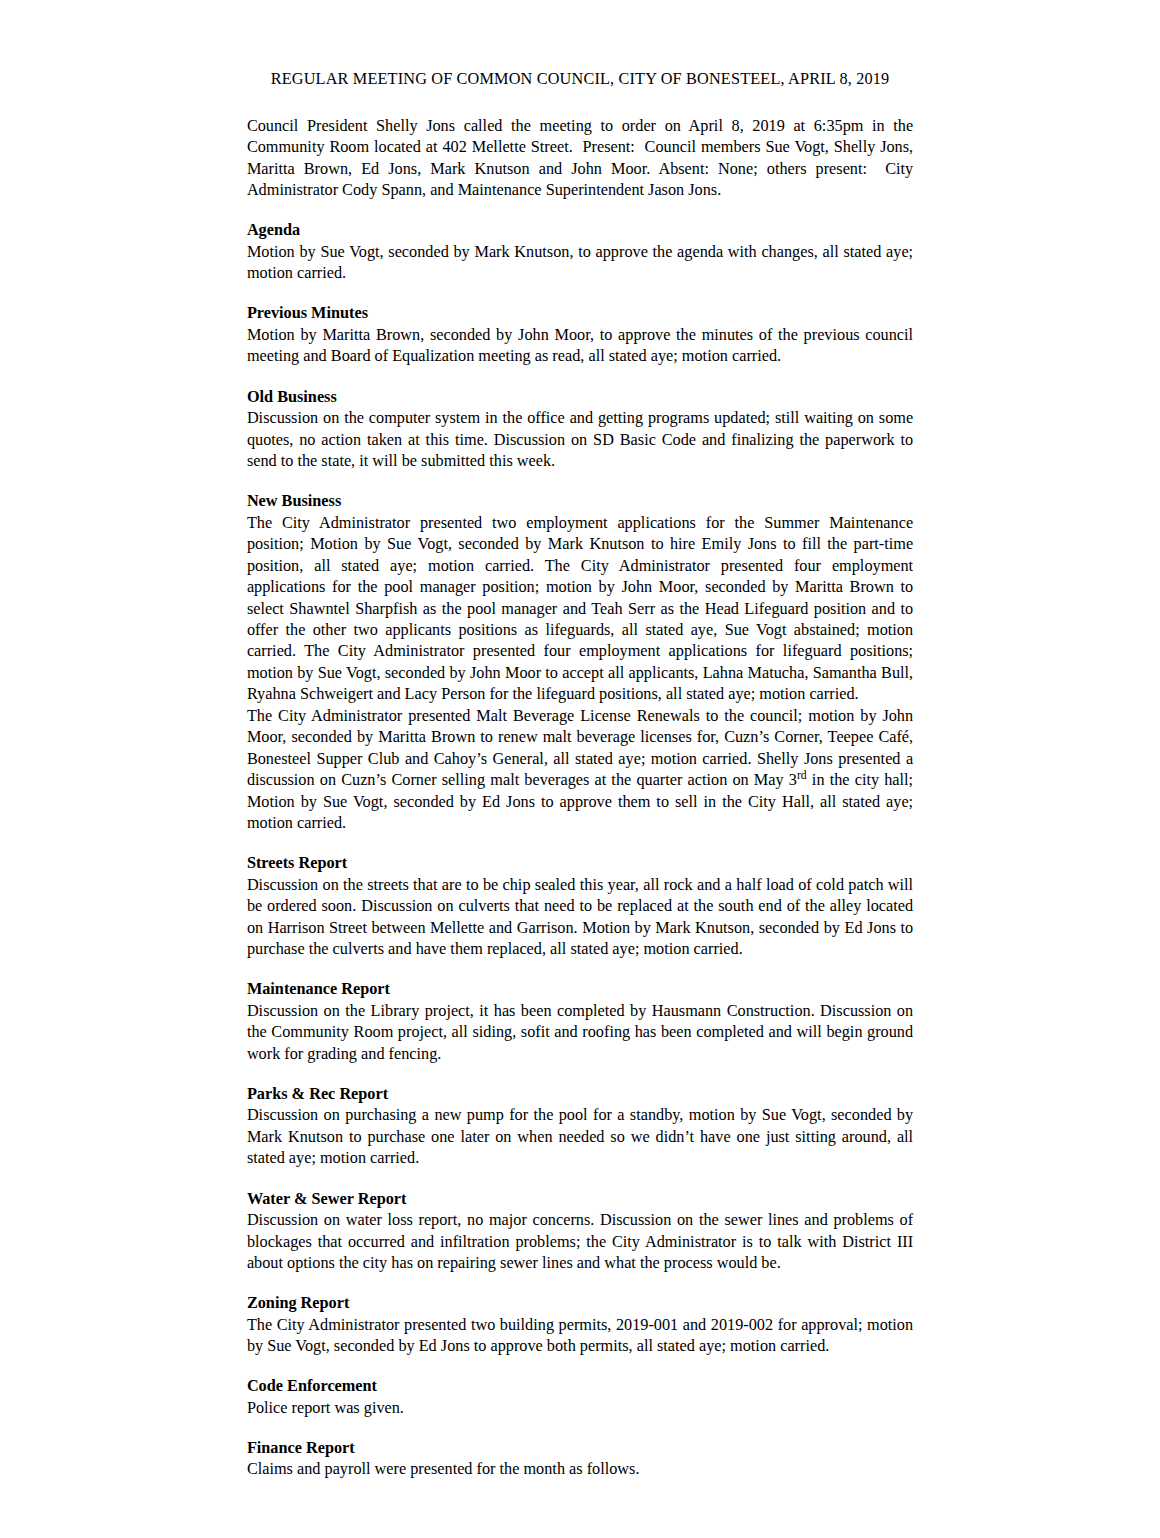REGULAR MEETING OF COMMON COUNCIL, CITY OF BONESTEEL, APRIL 8, 2019
Council President Shelly Jons called the meeting to order on April 8, 2019 at 6:35pm in the Community Room located at 402 Mellette Street. Present: Council members Sue Vogt, Shelly Jons, Maritta Brown, Ed Jons, Mark Knutson and John Moor. Absent: None; others present: City Administrator Cody Spann, and Maintenance Superintendent Jason Jons.
Agenda
Motion by Sue Vogt, seconded by Mark Knutson, to approve the agenda with changes, all stated aye; motion carried.
Previous Minutes
Motion by Maritta Brown, seconded by John Moor, to approve the minutes of the previous council meeting and Board of Equalization meeting as read, all stated aye; motion carried.
Old Business
Discussion on the computer system in the office and getting programs updated; still waiting on some quotes, no action taken at this time. Discussion on SD Basic Code and finalizing the paperwork to send to the state, it will be submitted this week.
New Business
The City Administrator presented two employment applications for the Summer Maintenance position; Motion by Sue Vogt, seconded by Mark Knutson to hire Emily Jons to fill the part-time position, all stated aye; motion carried. The City Administrator presented four employment applications for the pool manager position; motion by John Moor, seconded by Maritta Brown to select Shawntel Sharpfish as the pool manager and Teah Serr as the Head Lifeguard position and to offer the other two applicants positions as lifeguards, all stated aye, Sue Vogt abstained; motion carried. The City Administrator presented four employment applications for lifeguard positions; motion by Sue Vogt, seconded by John Moor to accept all applicants, Lahna Matucha, Samantha Bull, Ryahna Schweigert and Lacy Person for the lifeguard positions, all stated aye; motion carried.
The City Administrator presented Malt Beverage License Renewals to the council; motion by John Moor, seconded by Maritta Brown to renew malt beverage licenses for, Cuzn’s Corner, Teepee Café, Bonesteel Supper Club and Cahoy’s General, all stated aye; motion carried. Shelly Jons presented a discussion on Cuzn’s Corner selling malt beverages at the quarter action on May 3rd in the city hall; Motion by Sue Vogt, seconded by Ed Jons to approve them to sell in the City Hall, all stated aye; motion carried.
Streets Report
Discussion on the streets that are to be chip sealed this year, all rock and a half load of cold patch will be ordered soon. Discussion on culverts that need to be replaced at the south end of the alley located on Harrison Street between Mellette and Garrison. Motion by Mark Knutson, seconded by Ed Jons to purchase the culverts and have them replaced, all stated aye; motion carried.
Maintenance Report
Discussion on the Library project, it has been completed by Hausmann Construction. Discussion on the Community Room project, all siding, sofit and roofing has been completed and will begin ground work for grading and fencing.
Parks & Rec Report
Discussion on purchasing a new pump for the pool for a standby, motion by Sue Vogt, seconded by Mark Knutson to purchase one later on when needed so we didn’t have one just sitting around, all stated aye; motion carried.
Water & Sewer Report
Discussion on water loss report, no major concerns. Discussion on the sewer lines and problems of blockages that occurred and infiltration problems; the City Administrator is to talk with District III about options the city has on repairing sewer lines and what the process would be.
Zoning Report
The City Administrator presented two building permits, 2019-001 and 2019-002 for approval; motion by Sue Vogt, seconded by Ed Jons to approve both permits, all stated aye; motion carried.
Code Enforcement
Police report was given.
Finance Report
Claims and payroll were presented for the month as follows.